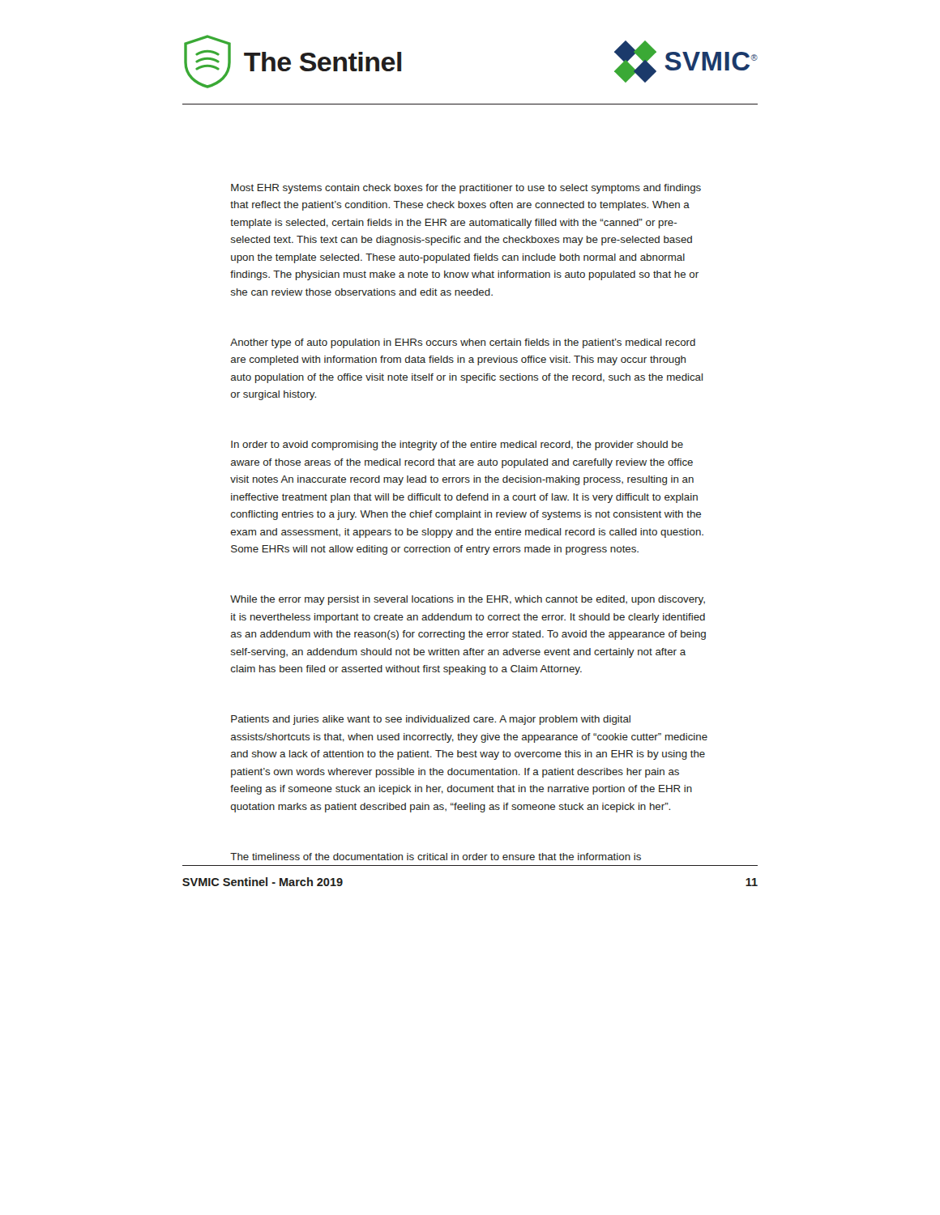The Sentinel
SVMIC®
Most EHR systems contain check boxes for the practitioner to use to select symptoms and findings that reflect the patient’s condition. These check boxes often are connected to templates. When a template is selected, certain fields in the EHR are automatically filled with the “canned” or pre-selected text. This text can be diagnosis-specific and the checkboxes may be pre-selected based upon the template selected. These auto-populated fields can include both normal and abnormal findings. The physician must make a note to know what information is auto populated so that he or she can review those observations and edit as needed.
Another type of auto population in EHRs occurs when certain fields in the patient’s medical record are completed with information from data fields in a previous office visit. This may occur through auto population of the office visit note itself or in specific sections of the record, such as the medical or surgical history.
In order to avoid compromising the integrity of the entire medical record, the provider should be aware of those areas of the medical record that are auto populated and carefully review the office visit notes An inaccurate record may lead to errors in the decision-making process, resulting in an ineffective treatment plan that will be difficult to defend in a court of law. It is very difficult to explain conflicting entries to a jury. When the chief complaint in review of systems is not consistent with the exam and assessment, it appears to be sloppy and the entire medical record is called into question. Some EHRs will not allow editing or correction of entry errors made in progress notes.
While the error may persist in several locations in the EHR, which cannot be edited, upon discovery, it is nevertheless important to create an addendum to correct the error. It should be clearly identified as an addendum with the reason(s) for correcting the error stated. To avoid the appearance of being self-serving, an addendum should not be written after an adverse event and certainly not after a claim has been filed or asserted without first speaking to a Claim Attorney.
Patients and juries alike want to see individualized care. A major problem with digital assists/shortcuts is that, when used incorrectly, they give the appearance of “cookie cutter” medicine and show a lack of attention to the patient. The best way to overcome this in an EHR is by using the patient’s own words wherever possible in the documentation. If a patient describes her pain as feeling as if someone stuck an icepick in her, document that in the narrative portion of the EHR in quotation marks as patient described pain as, “feeling as if someone stuck an icepick in her”.
The timeliness of the documentation is critical in order to ensure that the information is
SVMIC Sentinel - March 2019 11